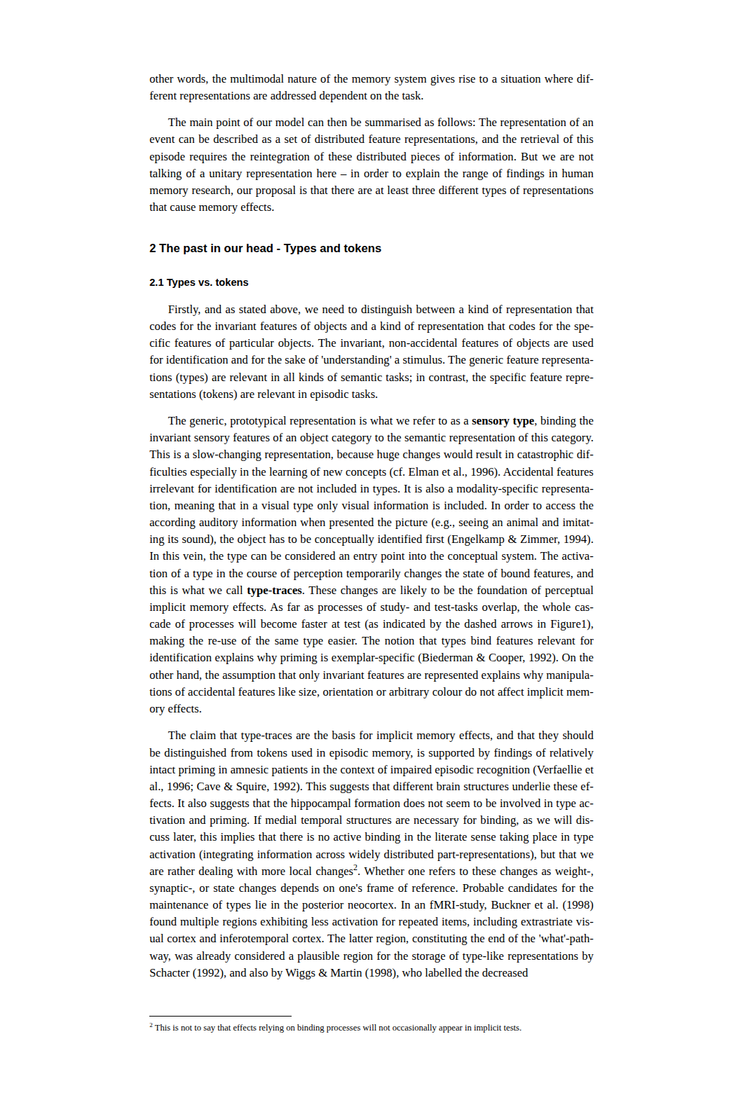other words, the multimodal nature of the memory system gives rise to a situation where different representations are addressed dependent on the task.
The main point of our model can then be summarised as follows: The representation of an event can be described as a set of distributed feature representations, and the retrieval of this episode requires the reintegration of these distributed pieces of information. But we are not talking of a unitary representation here – in order to explain the range of findings in human memory research, our proposal is that there are at least three different types of representations that cause memory effects.
2 The past in our head - Types and tokens
2.1 Types vs. tokens
Firstly, and as stated above, we need to distinguish between a kind of representation that codes for the invariant features of objects and a kind of representation that codes for the specific features of particular objects. The invariant, non-accidental features of objects are used for identification and for the sake of 'understanding' a stimulus. The generic feature representations (types) are relevant in all kinds of semantic tasks; in contrast, the specific feature representations (tokens) are relevant in episodic tasks.
The generic, prototypical representation is what we refer to as a sensory type, binding the invariant sensory features of an object category to the semantic representation of this category. This is a slow-changing representation, because huge changes would result in catastrophic difficulties especially in the learning of new concepts (cf. Elman et al., 1996). Accidental features irrelevant for identification are not included in types. It is also a modality-specific representation, meaning that in a visual type only visual information is included. In order to access the according auditory information when presented the picture (e.g., seeing an animal and imitating its sound), the object has to be conceptually identified first (Engelkamp & Zimmer, 1994). In this vein, the type can be considered an entry point into the conceptual system. The activation of a type in the course of perception temporarily changes the state of bound features, and this is what we call type-traces. These changes are likely to be the foundation of perceptual implicit memory effects. As far as processes of study- and test-tasks overlap, the whole cascade of processes will become faster at test (as indicated by the dashed arrows in Figure1), making the re-use of the same type easier. The notion that types bind features relevant for identification explains why priming is exemplar-specific (Biederman & Cooper, 1992). On the other hand, the assumption that only invariant features are represented explains why manipulations of accidental features like size, orientation or arbitrary colour do not affect implicit memory effects.
The claim that type-traces are the basis for implicit memory effects, and that they should be distinguished from tokens used in episodic memory, is supported by findings of relatively intact priming in amnesic patients in the context of impaired episodic recognition (Verfaellie et al., 1996; Cave & Squire, 1992). This suggests that different brain structures underlie these effects. It also suggests that the hippocampal formation does not seem to be involved in type activation and priming. If medial temporal structures are necessary for binding, as we will discuss later, this implies that there is no active binding in the literate sense taking place in type activation (integrating information across widely distributed part-representations), but that we are rather dealing with more local changes2. Whether one refers to these changes as weight-, synaptic-, or state changes depends on one's frame of reference. Probable candidates for the maintenance of types lie in the posterior neocortex. In an fMRI-study, Buckner et al. (1998) found multiple regions exhibiting less activation for repeated items, including extrastriate visual cortex and inferotemporal cortex. The latter region, constituting the end of the 'what'-pathway, was already considered a plausible region for the storage of type-like representations by Schacter (1992), and also by Wiggs & Martin (1998), who labelled the decreased
2 This is not to say that effects relying on binding processes will not occasionally appear in implicit tests.